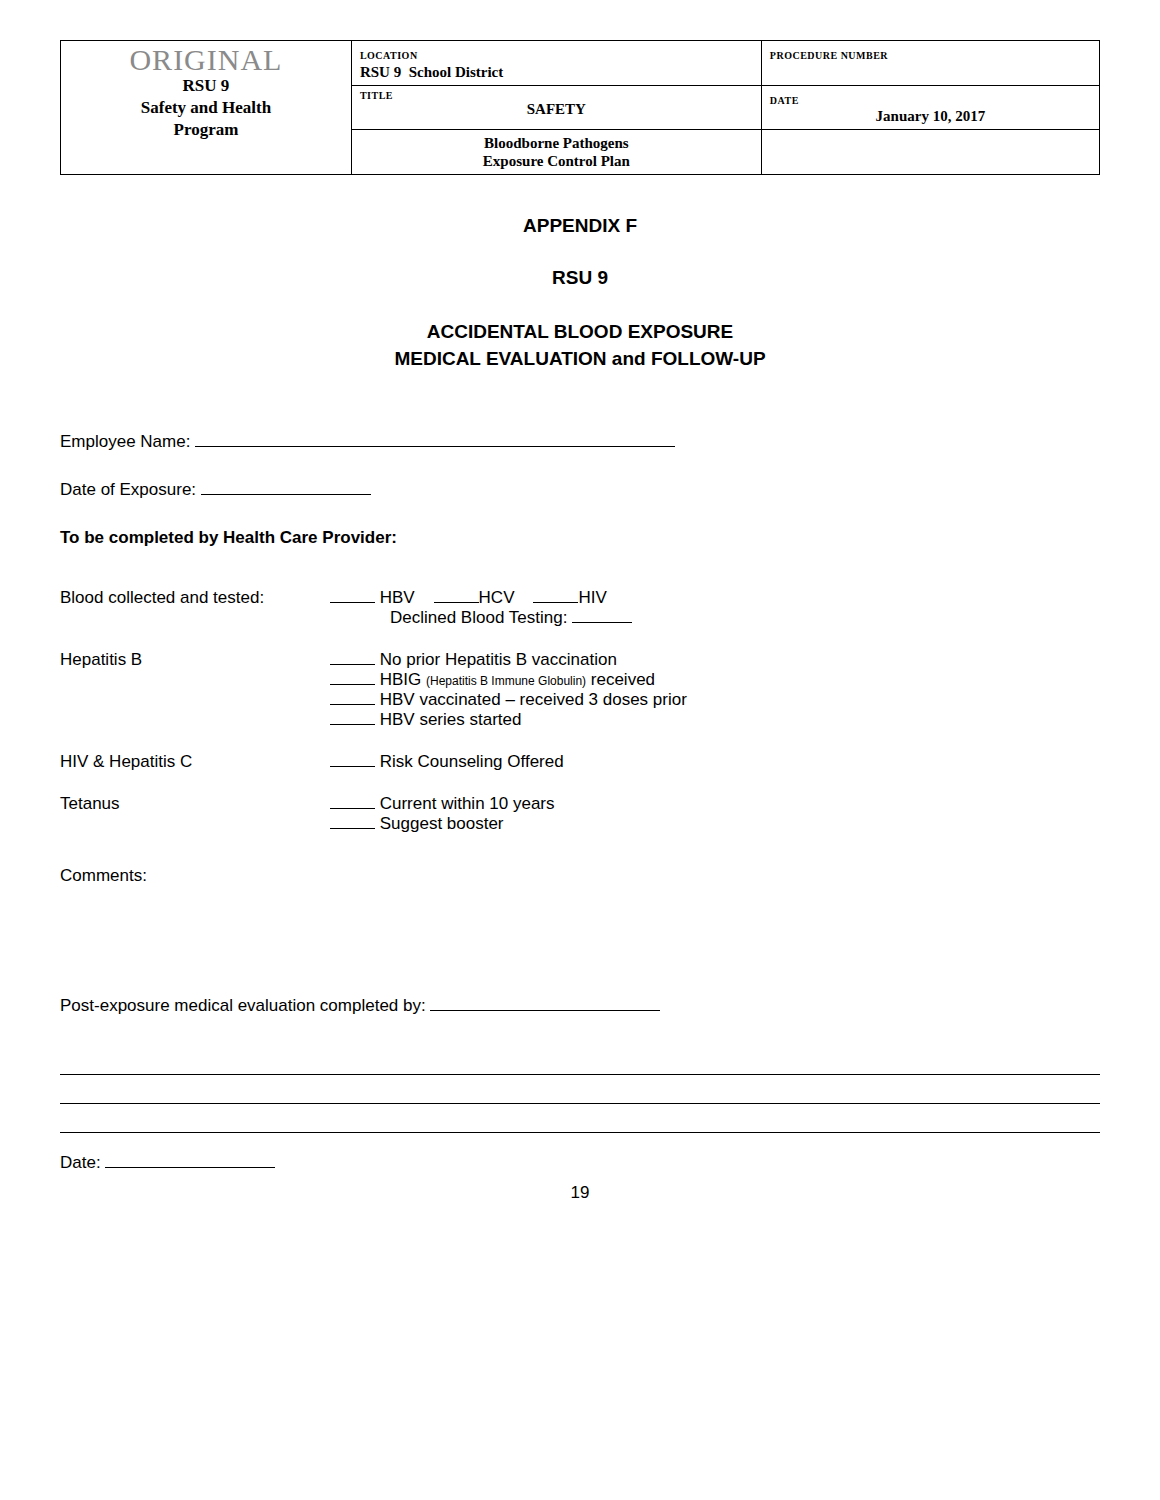| ORIGINAL RSU 9 Safety and Health Program | LOCATION RSU 9 School District | PROCEDURE NUMBER |
| TITLE SAFETY | DATE January 10, 2017 |
| Bloodborne Pathogens Exposure Control Plan | |
APPENDIX F
RSU 9
ACCIDENTAL BLOOD EXPOSURE
MEDICAL EVALUATION and FOLLOW-UP
Employee Name:
Date of Exposure:
To be completed by Health Care Provider:
| Blood collected and tested: | HBV HCV HIV Declined Blood Testing: |
| Hepatitis B | No prior Hepatitis B vaccination HBIG (Hepatitis B Immune Globulin) received HBV vaccinated – received 3 doses prior HBV series started |
| HIV & Hepatitis C | Risk Counseling Offered |
| Tetanus | Current within 10 years Suggest booster |
Comments:
Post-exposure medical evaluation completed by:
Date:
19